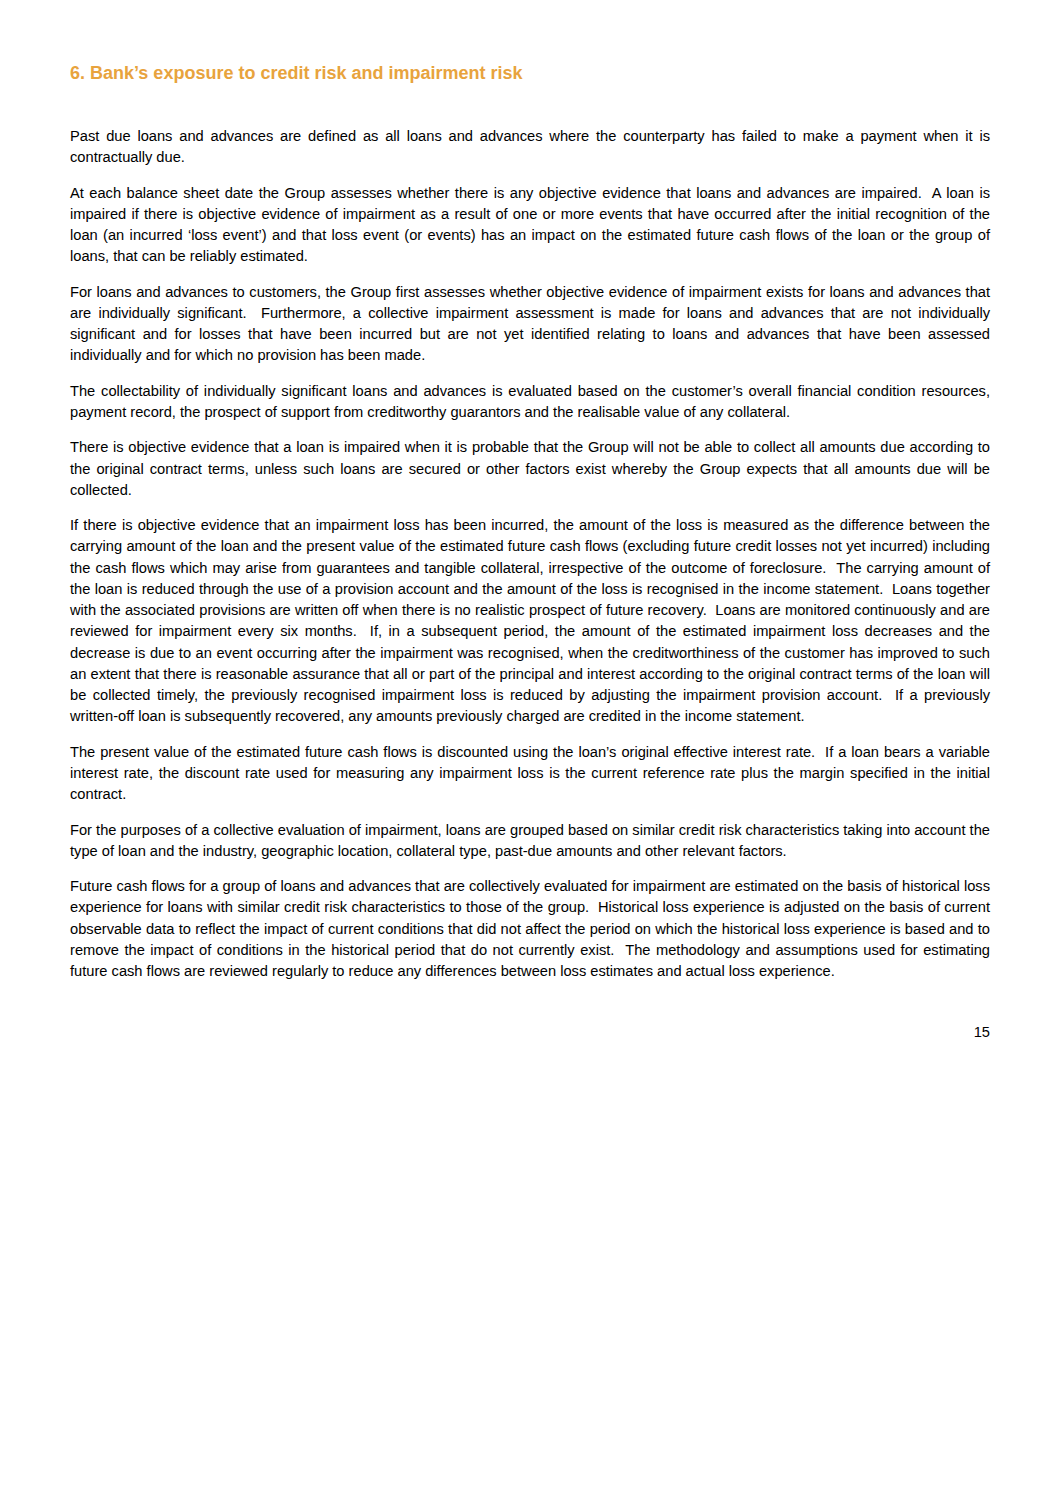6. Bank’s exposure to credit risk and impairment risk
Past due loans and advances are defined as all loans and advances where the counterparty has failed to make a payment when it is contractually due.
At each balance sheet date the Group assesses whether there is any objective evidence that loans and advances are impaired. A loan is impaired if there is objective evidence of impairment as a result of one or more events that have occurred after the initial recognition of the loan (an incurred ‘loss event’) and that loss event (or events) has an impact on the estimated future cash flows of the loan or the group of loans, that can be reliably estimated.
For loans and advances to customers, the Group first assesses whether objective evidence of impairment exists for loans and advances that are individually significant. Furthermore, a collective impairment assessment is made for loans and advances that are not individually significant and for losses that have been incurred but are not yet identified relating to loans and advances that have been assessed individually and for which no provision has been made.
The collectability of individually significant loans and advances is evaluated based on the customer’s overall financial condition resources, payment record, the prospect of support from creditworthy guarantors and the realisable value of any collateral.
There is objective evidence that a loan is impaired when it is probable that the Group will not be able to collect all amounts due according to the original contract terms, unless such loans are secured or other factors exist whereby the Group expects that all amounts due will be collected.
If there is objective evidence that an impairment loss has been incurred, the amount of the loss is measured as the difference between the carrying amount of the loan and the present value of the estimated future cash flows (excluding future credit losses not yet incurred) including the cash flows which may arise from guarantees and tangible collateral, irrespective of the outcome of foreclosure. The carrying amount of the loan is reduced through the use of a provision account and the amount of the loss is recognised in the income statement. Loans together with the associated provisions are written off when there is no realistic prospect of future recovery. Loans are monitored continuously and are reviewed for impairment every six months. If, in a subsequent period, the amount of the estimated impairment loss decreases and the decrease is due to an event occurring after the impairment was recognised, when the creditworthiness of the customer has improved to such an extent that there is reasonable assurance that all or part of the principal and interest according to the original contract terms of the loan will be collected timely, the previously recognised impairment loss is reduced by adjusting the impairment provision account. If a previously written-off loan is subsequently recovered, any amounts previously charged are credited in the income statement.
The present value of the estimated future cash flows is discounted using the loan’s original effective interest rate. If a loan bears a variable interest rate, the discount rate used for measuring any impairment loss is the current reference rate plus the margin specified in the initial contract.
For the purposes of a collective evaluation of impairment, loans are grouped based on similar credit risk characteristics taking into account the type of loan and the industry, geographic location, collateral type, past-due amounts and other relevant factors.
Future cash flows for a group of loans and advances that are collectively evaluated for impairment are estimated on the basis of historical loss experience for loans with similar credit risk characteristics to those of the group. Historical loss experience is adjusted on the basis of current observable data to reflect the impact of current conditions that did not affect the period on which the historical loss experience is based and to remove the impact of conditions in the historical period that do not currently exist. The methodology and assumptions used for estimating future cash flows are reviewed regularly to reduce any differences between loss estimates and actual loss experience.
15